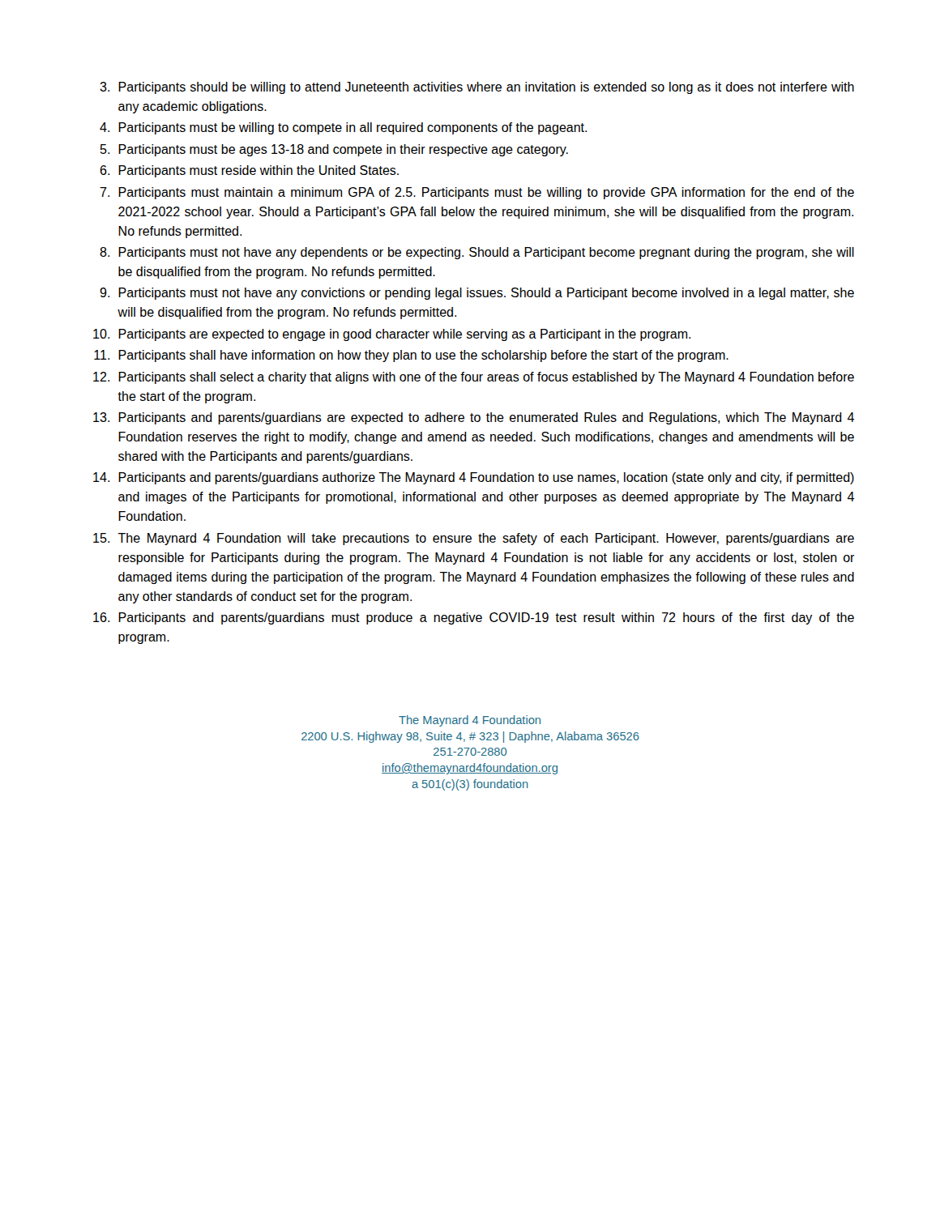Participants should be willing to attend Juneteenth activities where an invitation is extended so long as it does not interfere with any academic obligations.
Participants must be willing to compete in all required components of the pageant.
Participants must be ages 13-18 and compete in their respective age category.
Participants must reside within the United States.
Participants must maintain a minimum GPA of 2.5. Participants must be willing to provide GPA information for the end of the 2021-2022 school year. Should a Participant’s GPA fall below the required minimum, she will be disqualified from the program. No refunds permitted.
Participants must not have any dependents or be expecting. Should a Participant become pregnant during the program, she will be disqualified from the program. No refunds permitted.
Participants must not have any convictions or pending legal issues. Should a Participant become involved in a legal matter, she will be disqualified from the program. No refunds permitted.
Participants are expected to engage in good character while serving as a Participant in the program.
Participants shall have information on how they plan to use the scholarship before the start of the program.
Participants shall select a charity that aligns with one of the four areas of focus established by The Maynard 4 Foundation before the start of the program.
Participants and parents/guardians are expected to adhere to the enumerated Rules and Regulations, which The Maynard 4 Foundation reserves the right to modify, change and amend as needed. Such modifications, changes and amendments will be shared with the Participants and parents/guardians.
Participants and parents/guardians authorize The Maynard 4 Foundation to use names, location (state only and city, if permitted) and images of the Participants for promotional, informational and other purposes as deemed appropriate by The Maynard 4 Foundation.
The Maynard 4 Foundation will take precautions to ensure the safety of each Participant. However, parents/guardians are responsible for Participants during the program. The Maynard 4 Foundation is not liable for any accidents or lost, stolen or damaged items during the participation of the program. The Maynard 4 Foundation emphasizes the following of these rules and any other standards of conduct set for the program.
Participants and parents/guardians must produce a negative COVID-19 test result within 72 hours of the first day of the program.
The Maynard 4 Foundation
2200 U.S. Highway 98, Suite 4, # 323 | Daphne, Alabama 36526
251-270-2880
info@themaynard4foundation.org
a 501(c)(3) foundation